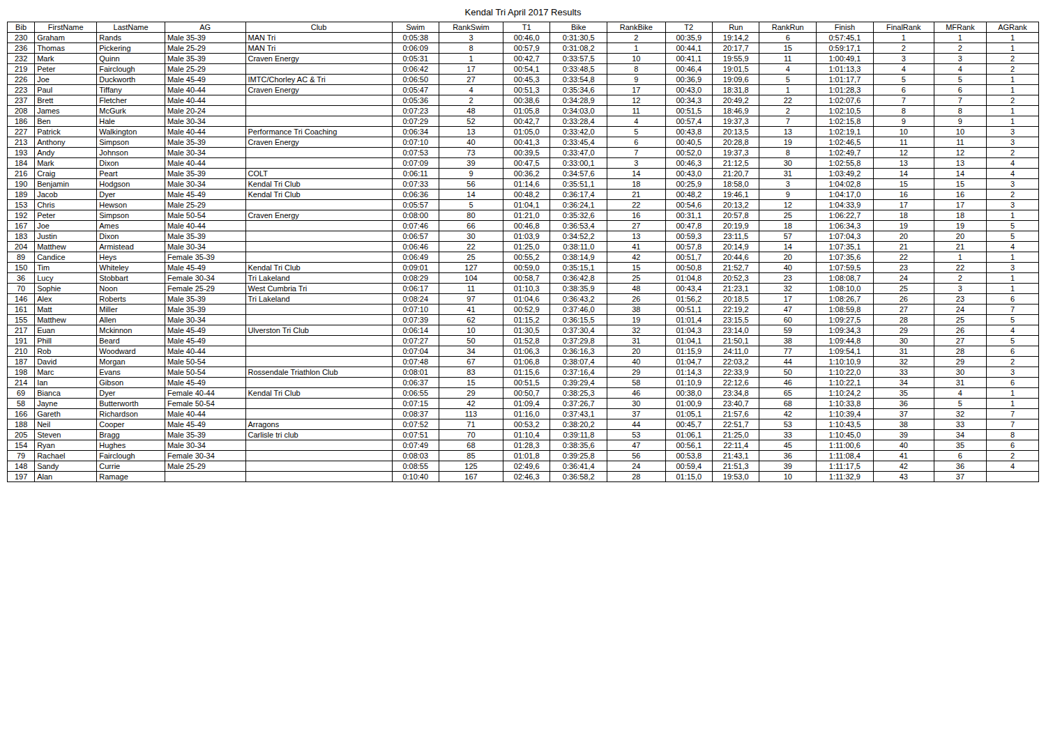Kendal Tri April 2017 Results
| Bib | FirstName | LastName | AG | Club | Swim | RankSwim | T1 | Bike | RankBike | T2 | Run | RankRun | Finish | FinalRank | MFRank | AGRank |
| --- | --- | --- | --- | --- | --- | --- | --- | --- | --- | --- | --- | --- | --- | --- | --- | --- |
| 230 | Graham | Rands | Male 35-39 | MAN Tri | 0:05:38 | 3 | 00:46,0 | 0:31:30,5 | 2 | 00:35,9 | 19:14,2 | 6 | 0:57:45,1 | 1 | 1 | 1 |
| 236 | Thomas | Pickering | Male 25-29 | MAN Tri | 0:06:09 | 8 | 00:57,9 | 0:31:08,2 | 1 | 00:44,1 | 20:17,7 | 15 | 0:59:17,1 | 2 | 2 | 1 |
| 232 | Mark | Quinn | Male 35-39 | Craven Energy | 0:05:31 | 1 | 00:42,7 | 0:33:57,5 | 10 | 00:41,1 | 19:55,9 | 11 | 1:00:49,1 | 3 | 3 | 2 |
| 219 | Peter | Fairclough | Male 25-29 | | 0:06:42 | 17 | 00:54,1 | 0:33:48,5 | 8 | 00:46,4 | 19:01,5 | 4 | 1:01:13,3 | 4 | 4 | 2 |
| 226 | Joe | Duckworth | Male 45-49 | IMTC/Chorley AC & Tri | 0:06:50 | 27 | 00:45,3 | 0:33:54,8 | 9 | 00:36,9 | 19:09,6 | 5 | 1:01:17,7 | 5 | 5 | 1 |
| 223 | Paul | Tiffany | Male 40-44 | Craven Energy | 0:05:47 | 4 | 00:51,3 | 0:35:34,6 | 17 | 00:43,0 | 18:31,8 | 1 | 1:01:28,3 | 6 | 6 | 1 |
| 237 | Brett | Fletcher | Male 40-44 | | 0:05:36 | 2 | 00:38,6 | 0:34:28,9 | 12 | 00:34,3 | 20:49,2 | 22 | 1:02:07,6 | 7 | 7 | 2 |
| 208 | James | McGurk | Male 20-24 | | 0:07:23 | 48 | 01:05,8 | 0:34:03,0 | 11 | 00:51,5 | 18:46,9 | 2 | 1:02:10,5 | 8 | 8 | 1 |
| 186 | Ben | Hale | Male 30-34 | | 0:07:29 | 52 | 00:42,7 | 0:33:28,4 | 4 | 00:57,4 | 19:37,3 | 7 | 1:02:15,8 | 9 | 9 | 1 |
| 227 | Patrick | Walkington | Male 40-44 | Performance Tri Coaching | 0:06:34 | 13 | 01:05,0 | 0:33:42,0 | 5 | 00:43,8 | 20:13,5 | 13 | 1:02:19,1 | 10 | 10 | 3 |
| 213 | Anthony | Simpson | Male 35-39 | Craven Energy | 0:07:10 | 40 | 00:41,3 | 0:33:45,4 | 6 | 00:40,5 | 20:28,8 | 19 | 1:02:46,5 | 11 | 11 | 3 |
| 193 | Andy | Johnson | Male 30-34 | | 0:07:53 | 73 | 00:39,5 | 0:33:47,0 | 7 | 00:52,0 | 19:37,3 | 8 | 1:02:49,7 | 12 | 12 | 2 |
| 184 | Mark | Dixon | Male 40-44 | | 0:07:09 | 39 | 00:47,5 | 0:33:00,1 | 3 | 00:46,3 | 21:12,5 | 30 | 1:02:55,8 | 13 | 13 | 4 |
| 216 | Craig | Peart | Male 35-39 | COLT | 0:06:11 | 9 | 00:36,2 | 0:34:57,6 | 14 | 00:43,0 | 21:20,7 | 31 | 1:03:49,2 | 14 | 14 | 4 |
| 190 | Benjamin | Hodgson | Male 30-34 | Kendal Tri Club | 0:07:33 | 56 | 01:14,6 | 0:35:51,1 | 18 | 00:25,9 | 18:58,0 | 3 | 1:04:02,8 | 15 | 15 | 3 |
| 189 | Jacob | Dyer | Male 45-49 | Kendal Tri Club | 0:06:36 | 14 | 00:48,2 | 0:36:17,4 | 21 | 00:48,2 | 19:46,1 | 9 | 1:04:17,0 | 16 | 16 | 2 |
| 153 | Chris | Hewson | Male 25-29 | | 0:05:57 | 5 | 01:04,1 | 0:36:24,1 | 22 | 00:54,6 | 20:13,2 | 12 | 1:04:33,9 | 17 | 17 | 3 |
| 192 | Peter | Simpson | Male 50-54 | Craven Energy | 0:08:00 | 80 | 01:21,0 | 0:35:32,6 | 16 | 00:31,1 | 20:57,8 | 25 | 1:06:22,7 | 18 | 18 | 1 |
| 167 | Joe | Ames | Male 40-44 | | 0:07:46 | 66 | 00:46,8 | 0:36:53,4 | 27 | 00:47,8 | 20:19,9 | 18 | 1:06:34,3 | 19 | 19 | 5 |
| 183 | Justin | Dixon | Male 35-39 | | 0:06:57 | 30 | 01:03,9 | 0:34:52,2 | 13 | 00:59,3 | 23:11,5 | 57 | 1:07:04,3 | 20 | 20 | 5 |
| 204 | Matthew | Armistead | Male 30-34 | | 0:06:46 | 22 | 01:25,0 | 0:38:11,0 | 41 | 00:57,8 | 20:14,9 | 14 | 1:07:35,1 | 21 | 21 | 4 |
| 89 | Candice | Heys | Female 35-39 | | 0:06:49 | 25 | 00:55,2 | 0:38:14,9 | 42 | 00:51,7 | 20:44,6 | 20 | 1:07:35,6 | 22 | 1 | 1 |
| 150 | Tim | Whiteley | Male 45-49 | Kendal Tri Club | 0:09:01 | 127 | 00:59,0 | 0:35:15,1 | 15 | 00:50,8 | 21:52,7 | 40 | 1:07:59,5 | 23 | 22 | 3 |
| 36 | Lucy | Stobbart | Female 30-34 | Tri Lakeland | 0:08:29 | 104 | 00:58,7 | 0:36:42,8 | 25 | 01:04,8 | 20:52,3 | 23 | 1:08:08,7 | 24 | 2 | 1 |
| 70 | Sophie | Noon | Female 25-29 | West Cumbria Tri | 0:06:17 | 11 | 01:10,3 | 0:38:35,9 | 48 | 00:43,4 | 21:23,1 | 32 | 1:08:10,0 | 25 | 3 | 1 |
| 146 | Alex | Roberts | Male 35-39 | Tri Lakeland | 0:08:24 | 97 | 01:04,6 | 0:36:43,2 | 26 | 01:56,2 | 20:18,5 | 17 | 1:08:26,7 | 26 | 23 | 6 |
| 161 | Matt | Miller | Male 35-39 | | 0:07:10 | 41 | 00:52,9 | 0:37:46,0 | 38 | 00:51,1 | 22:19,2 | 47 | 1:08:59,8 | 27 | 24 | 7 |
| 155 | Matthew | Allen | Male 30-34 | | 0:07:39 | 62 | 01:15,2 | 0:36:15,5 | 19 | 01:01,4 | 23:15,5 | 60 | 1:09:27,5 | 28 | 25 | 5 |
| 217 | Euan | Mckinnon | Male 45-49 | Ulverston Tri Club | 0:06:14 | 10 | 01:30,5 | 0:37:30,4 | 32 | 01:04,3 | 23:14,0 | 59 | 1:09:34,3 | 29 | 26 | 4 |
| 191 | Phill | Beard | Male 45-49 | | 0:07:27 | 50 | 01:52,8 | 0:37:29,8 | 31 | 01:04,1 | 21:50,1 | 38 | 1:09:44,8 | 30 | 27 | 5 |
| 210 | Rob | Woodward | Male 40-44 | | 0:07:04 | 34 | 01:06,3 | 0:36:16,3 | 20 | 01:15,9 | 24:11,0 | 77 | 1:09:54,1 | 31 | 28 | 6 |
| 187 | David | Morgan | Male 50-54 | | 0:07:48 | 67 | 01:06,8 | 0:38:07,4 | 40 | 01:04,7 | 22:03,2 | 44 | 1:10:10,9 | 32 | 29 | 2 |
| 198 | Marc | Evans | Male 50-54 | Rossendale Triathlon Club | 0:08:01 | 83 | 01:15,6 | 0:37:16,4 | 29 | 01:14,3 | 22:33,9 | 50 | 1:10:22,0 | 33 | 30 | 3 |
| 214 | Ian | Gibson | Male 45-49 | | 0:06:37 | 15 | 00:51,5 | 0:39:29,4 | 58 | 01:10,9 | 22:12,6 | 46 | 1:10:22,1 | 34 | 31 | 6 |
| 69 | Bianca | Dyer | Female 40-44 | Kendal Tri Club | 0:06:55 | 29 | 00:50,7 | 0:38:25,3 | 46 | 00:38,0 | 23:34,8 | 65 | 1:10:24,2 | 35 | 4 | 1 |
| 58 | Jayne | Butterworth | Female 50-54 | | 0:07:15 | 42 | 01:09,4 | 0:37:26,7 | 30 | 01:00,9 | 23:40,7 | 68 | 1:10:33,8 | 36 | 5 | 1 |
| 166 | Gareth | Richardson | Male 40-44 | | 0:08:37 | 113 | 01:16,0 | 0:37:43,1 | 37 | 01:05,1 | 21:57,6 | 42 | 1:10:39,4 | 37 | 32 | 7 |
| 188 | Neil | Cooper | Male 45-49 | Arragons | 0:07:52 | 71 | 00:53,2 | 0:38:20,2 | 44 | 00:45,7 | 22:51,7 | 53 | 1:10:43,5 | 38 | 33 | 7 |
| 205 | Steven | Bragg | Male 35-39 | Carlisle tri club | 0:07:51 | 70 | 01:10,4 | 0:39:11,8 | 53 | 01:06,1 | 21:25,0 | 33 | 1:10:45,0 | 39 | 34 | 8 |
| 154 | Ryan | Hughes | Male 30-34 | | 0:07:49 | 68 | 01:28,3 | 0:38:35,6 | 47 | 00:56,1 | 22:11,4 | 45 | 1:11:00,6 | 40 | 35 | 6 |
| 79 | Rachael | Fairclough | Female 30-34 | | 0:08:03 | 85 | 01:01,8 | 0:39:25,8 | 56 | 00:53,8 | 21:43,1 | 36 | 1:11:08,4 | 41 | 6 | 2 |
| 148 | Sandy | Currie | Male 25-29 | | 0:08:55 | 125 | 02:49,6 | 0:36:41,4 | 24 | 00:59,4 | 21:51,3 | 39 | 1:11:17,5 | 42 | 36 | 4 |
| 197 | Alan | Ramage | | | 0:10:40 | 167 | 02:46,3 | 0:36:58,2 | 28 | 01:15,0 | 19:53,0 | 10 | 1:11:32,9 | 43 | 37 | |